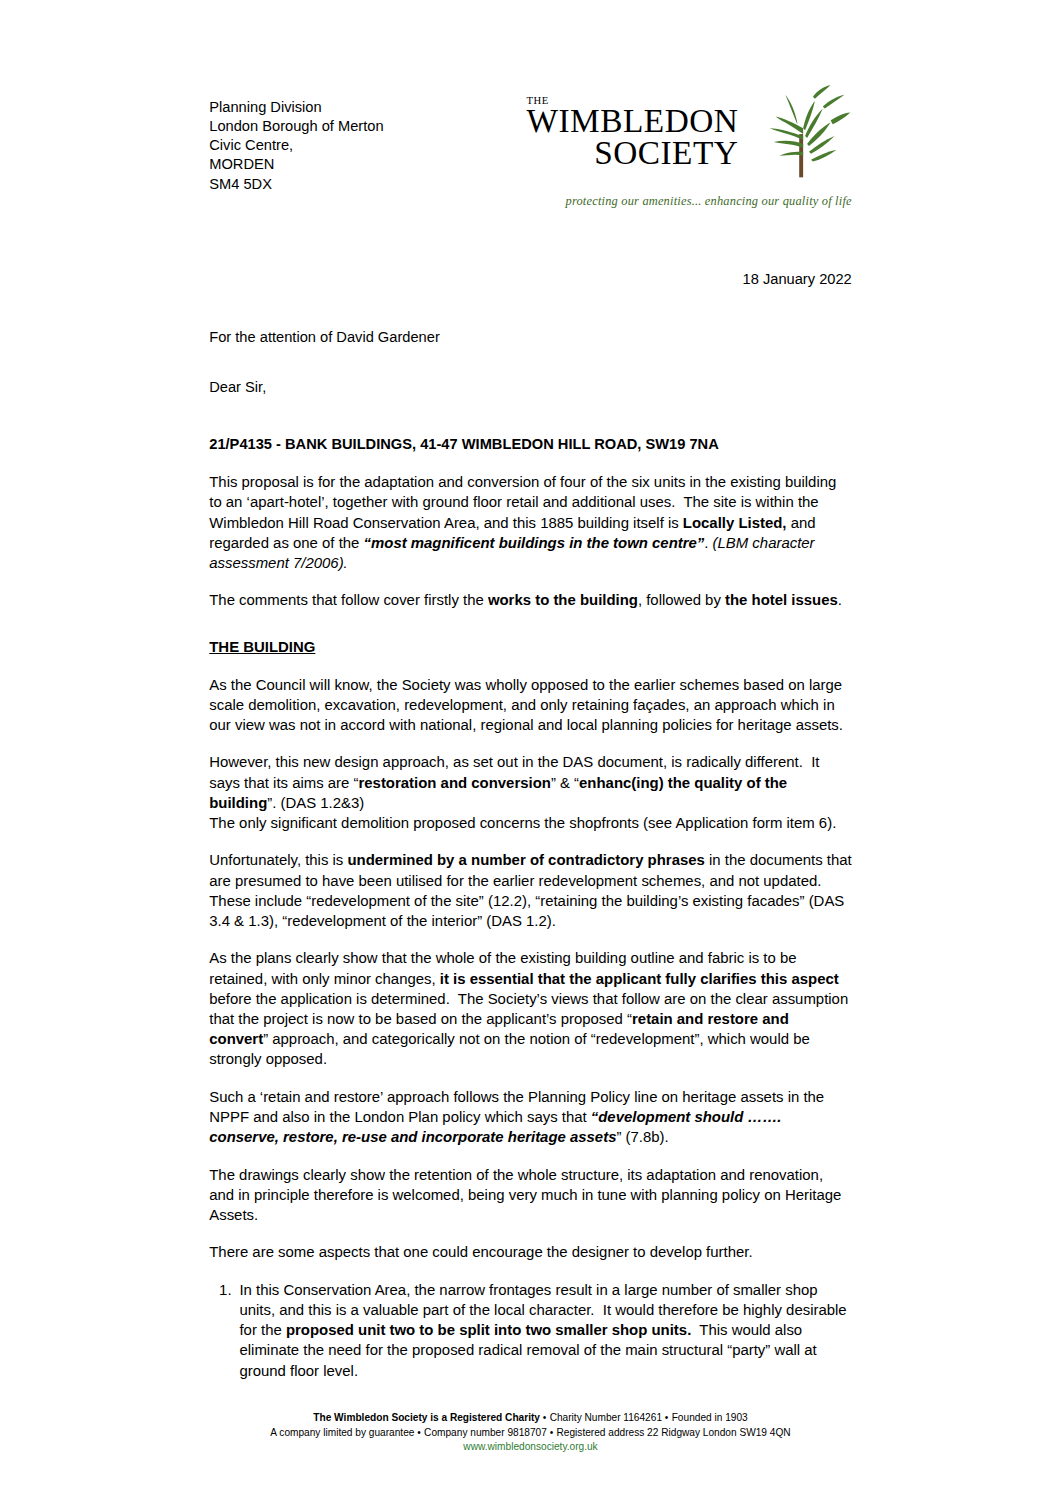Planning Division London Borough of Merton Civic Centre, MORDEN SM4 5DX
THE WIMBLEDON SOCIETY
protecting our amenities... enhancing our quality of life
18 January 2022
For the attention of David Gardener
Dear Sir,
21/P4135 - BANK BUILDINGS, 41-47 WIMBLEDON HILL ROAD, SW19 7NA
This proposal is for the adaptation and conversion of four of the six units in the existing building to an ‘apart-hotel’, together with ground floor retail and additional uses. The site is within the Wimbledon Hill Road Conservation Area, and this 1885 building itself is Locally Listed, and regarded as one of the “most magnificent buildings in the town centre”. (LBM character assessment 7/2006).
The comments that follow cover firstly the works to the building, followed by the hotel issues.
THE BUILDING
As the Council will know, the Society was wholly opposed to the earlier schemes based on large scale demolition, excavation, redevelopment, and only retaining façades, an approach which in our view was not in accord with national, regional and local planning policies for heritage assets.
However, this new design approach, as set out in the DAS document, is radically different. It says that its aims are “restoration and conversion” & “enhanc(ing) the quality of the building”. (DAS 1.2&3)
The only significant demolition proposed concerns the shopfronts (see Application form item 6).
Unfortunately, this is undermined by a number of contradictory phrases in the documents that are presumed to have been utilised for the earlier redevelopment schemes, and not updated.
These include “redevelopment of the site” (12.2), “retaining the building’s existing facades” (DAS 3.4 & 1.3), “redevelopment of the interior” (DAS 1.2).
As the plans clearly show that the whole of the existing building outline and fabric is to be retained, with only minor changes, it is essential that the applicant fully clarifies this aspect before the application is determined. The Society’s views that follow are on the clear assumption that the project is now to be based on the applicant’s proposed “retain and restore and convert” approach, and categorically not on the notion of “redevelopment”, which would be strongly opposed.
Such a ‘retain and restore’ approach follows the Planning Policy line on heritage assets in the NPPF and also in the London Plan policy which says that “development should ……. conserve, restore, re-use and incorporate heritage assets” (7.8b).
The drawings clearly show the retention of the whole structure, its adaptation and renovation, and in principle therefore is welcomed, being very much in tune with planning policy on Heritage Assets.
There are some aspects that one could encourage the designer to develop further.
In this Conservation Area, the narrow frontages result in a large number of smaller shop units, and this is a valuable part of the local character. It would therefore be highly desirable for the proposed unit two to be split into two smaller shop units. This would also eliminate the need for the proposed radical removal of the main structural “party” wall at ground floor level.
The Wimbledon Society is a Registered Charity • Charity Number 1164261 • Founded in 1903
A company limited by guarantee • Company number 9818707 • Registered address 22 Ridgway London SW19 4QN
www.wimbledonsociety.org.uk